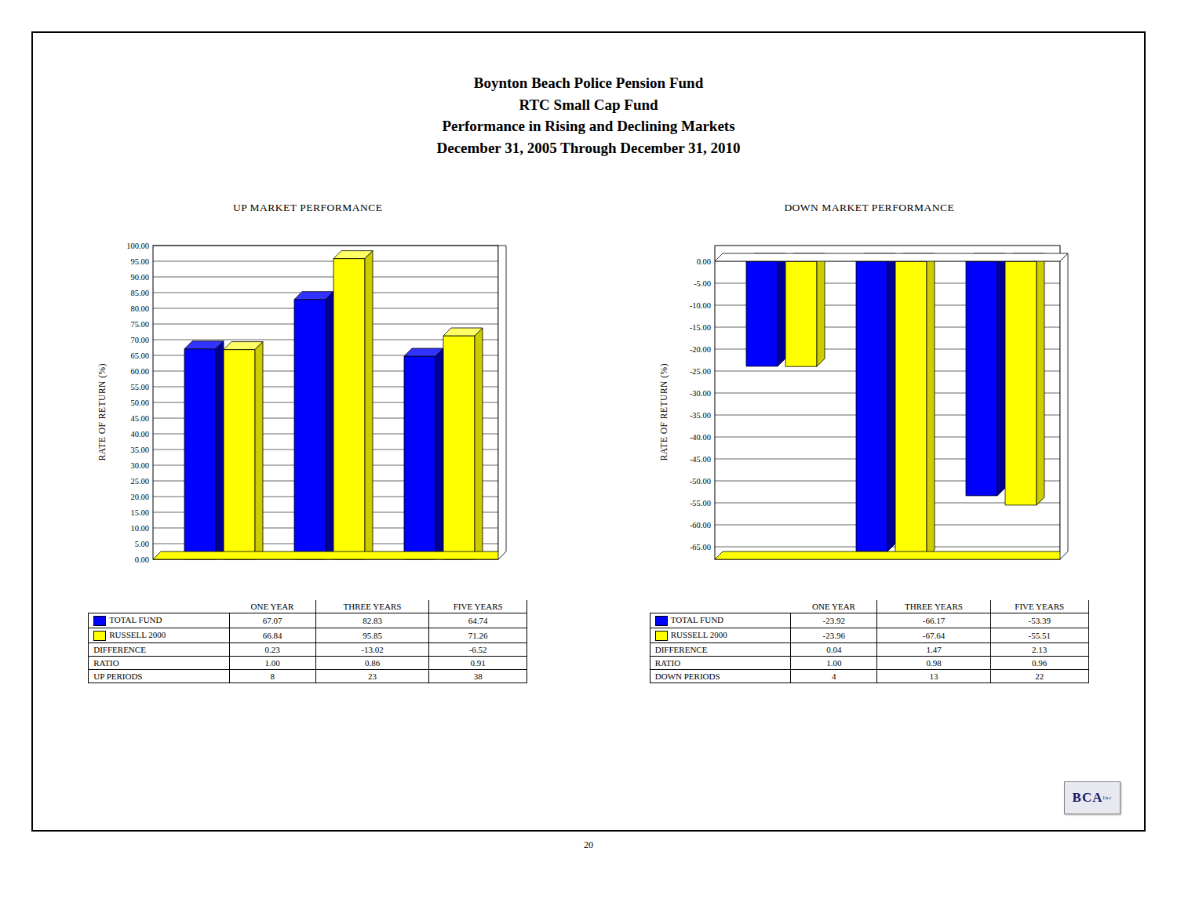Boynton Beach Police Pension Fund
RTC Small Cap Fund
Performance in Rising and Declining Markets
December 31, 2005 Through December 31, 2010
UP MARKET PERFORMANCE
RATE OF RETURN (%)
0.00 5.00 10.00 15.00 20.00 25.00 30.00 35.00 40.00 45.00 50.00 55.00 60.00 65.00 70.00 75.00 80.00 85.00 90.00 95.00 100.00
| | ONE YEAR | THREE YEARS | FIVE YEARS |
| TOTAL FUND | 67.07 | 82.83 | 64.74 |
| RUSSELL 2000 | 66.84 | 95.85 | 71.26 |
| DIFFERENCE | 0.23 | -13.02 | -6.52 |
| RATIO | 1.00 | 0.86 | 0.91 |
| UP PERIODS | 8 | 23 | 38 |
DOWN MARKET PERFORMANCE
RATE OF RETURN (%)
0.00 -5.00 -10.00 -15.00 -20.00 -25.00 -30.00 -35.00 -40.00 -45.00 -50.00 -55.00 -60.00 -65.00
| | ONE YEAR | THREE YEARS | FIVE YEARS |
| TOTAL FUND | -23.92 | -66.17 | -53.39 |
| RUSSELL 2000 | -23.96 | -67.64 | -55.51 |
| DIFFERENCE | 0.04 | 1.47 | 2.13 |
| RATIO | 1.00 | 0.98 | 0.96 |
| DOWN PERIODS | 4 | 13 | 22 |
BCAInc
20